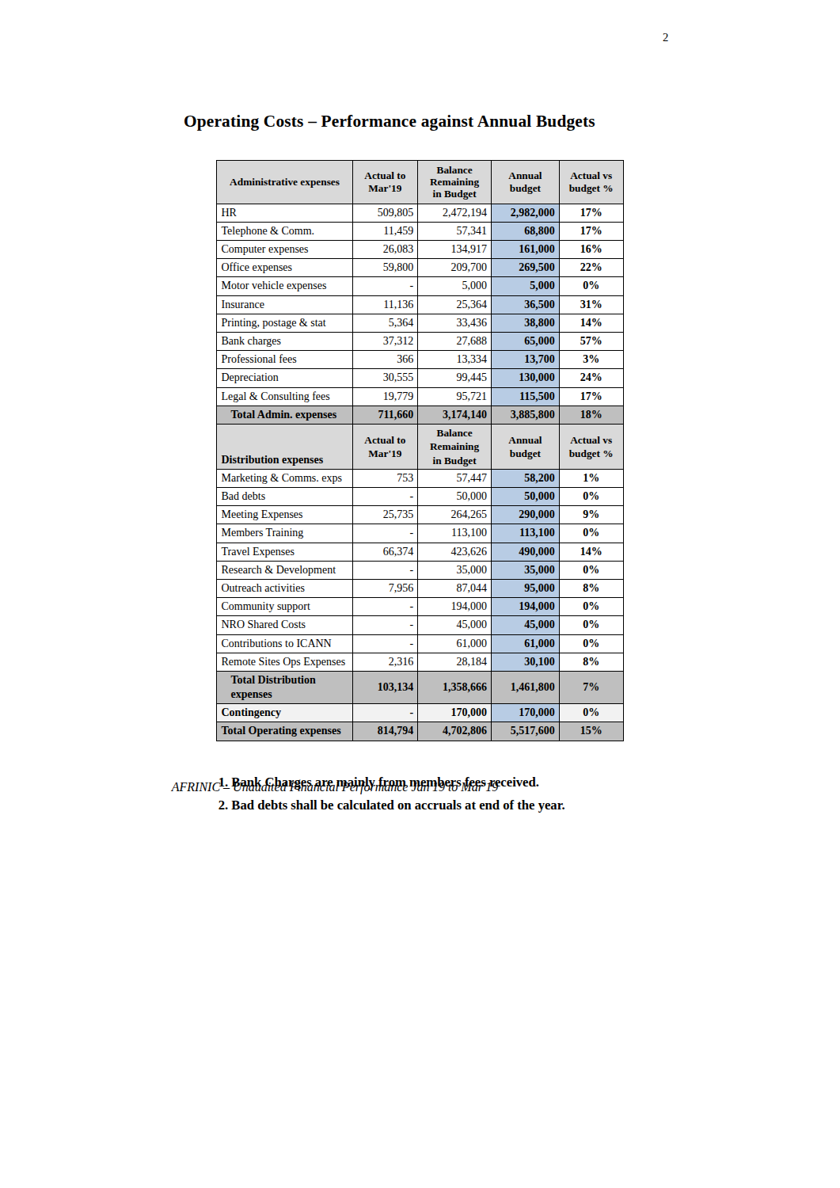2
Operating Costs – Performance against Annual Budgets
| Administrative expenses | Actual to Mar'19 | Balance Remaining in Budget | Annual budget | Actual vs budget % |
| --- | --- | --- | --- | --- |
| HR | 509,805 | 2,472,194 | 2,982,000 | 17% |
| Telephone & Comm. | 11,459 | 57,341 | 68,800 | 17% |
| Computer expenses | 26,083 | 134,917 | 161,000 | 16% |
| Office expenses | 59,800 | 209,700 | 269,500 | 22% |
| Motor vehicle expenses | - | 5,000 | 5,000 | 0% |
| Insurance | 11,136 | 25,364 | 36,500 | 31% |
| Printing, postage & stat | 5,364 | 33,436 | 38,800 | 14% |
| Bank charges | 37,312 | 27,688 | 65,000 | 57% |
| Professional fees | 366 | 13,334 | 13,700 | 3% |
| Depreciation | 30,555 | 99,445 | 130,000 | 24% |
| Legal & Consulting fees | 19,779 | 95,721 | 115,500 | 17% |
| Total Admin. expenses | 711,660 | 3,174,140 | 3,885,800 | 18% |
| Distribution expenses | Actual to Mar'19 | Balance Remaining in Budget | Annual budget | Actual vs budget % |
| Marketing & Comms. exps | 753 | 57,447 | 58,200 | 1% |
| Bad debts | - | 50,000 | 50,000 | 0% |
| Meeting Expenses | 25,735 | 264,265 | 290,000 | 9% |
| Members Training | - | 113,100 | 113,100 | 0% |
| Travel Expenses | 66,374 | 423,626 | 490,000 | 14% |
| Research & Development | - | 35,000 | 35,000 | 0% |
| Outreach activities | 7,956 | 87,044 | 95,000 | 8% |
| Community support | - | 194,000 | 194,000 | 0% |
| NRO Shared Costs | - | 45,000 | 45,000 | 0% |
| Contributions to ICANN | - | 61,000 | 61,000 | 0% |
| Remote Sites Ops Expenses | 2,316 | 28,184 | 30,100 | 8% |
| Total Distribution expenses | 103,134 | 1,358,666 | 1,461,800 | 7% |
| Contingency | - | 170,000 | 170,000 | 0% |
| Total Operating expenses | 814,794 | 4,702,806 | 5,517,600 | 15% |
Bank Charges are mainly from members fees received.
Bad debts shall be calculated on accruals at end of the year.
AFRINIC – Unaudited Financial Performance Jan'19 to Mar'19